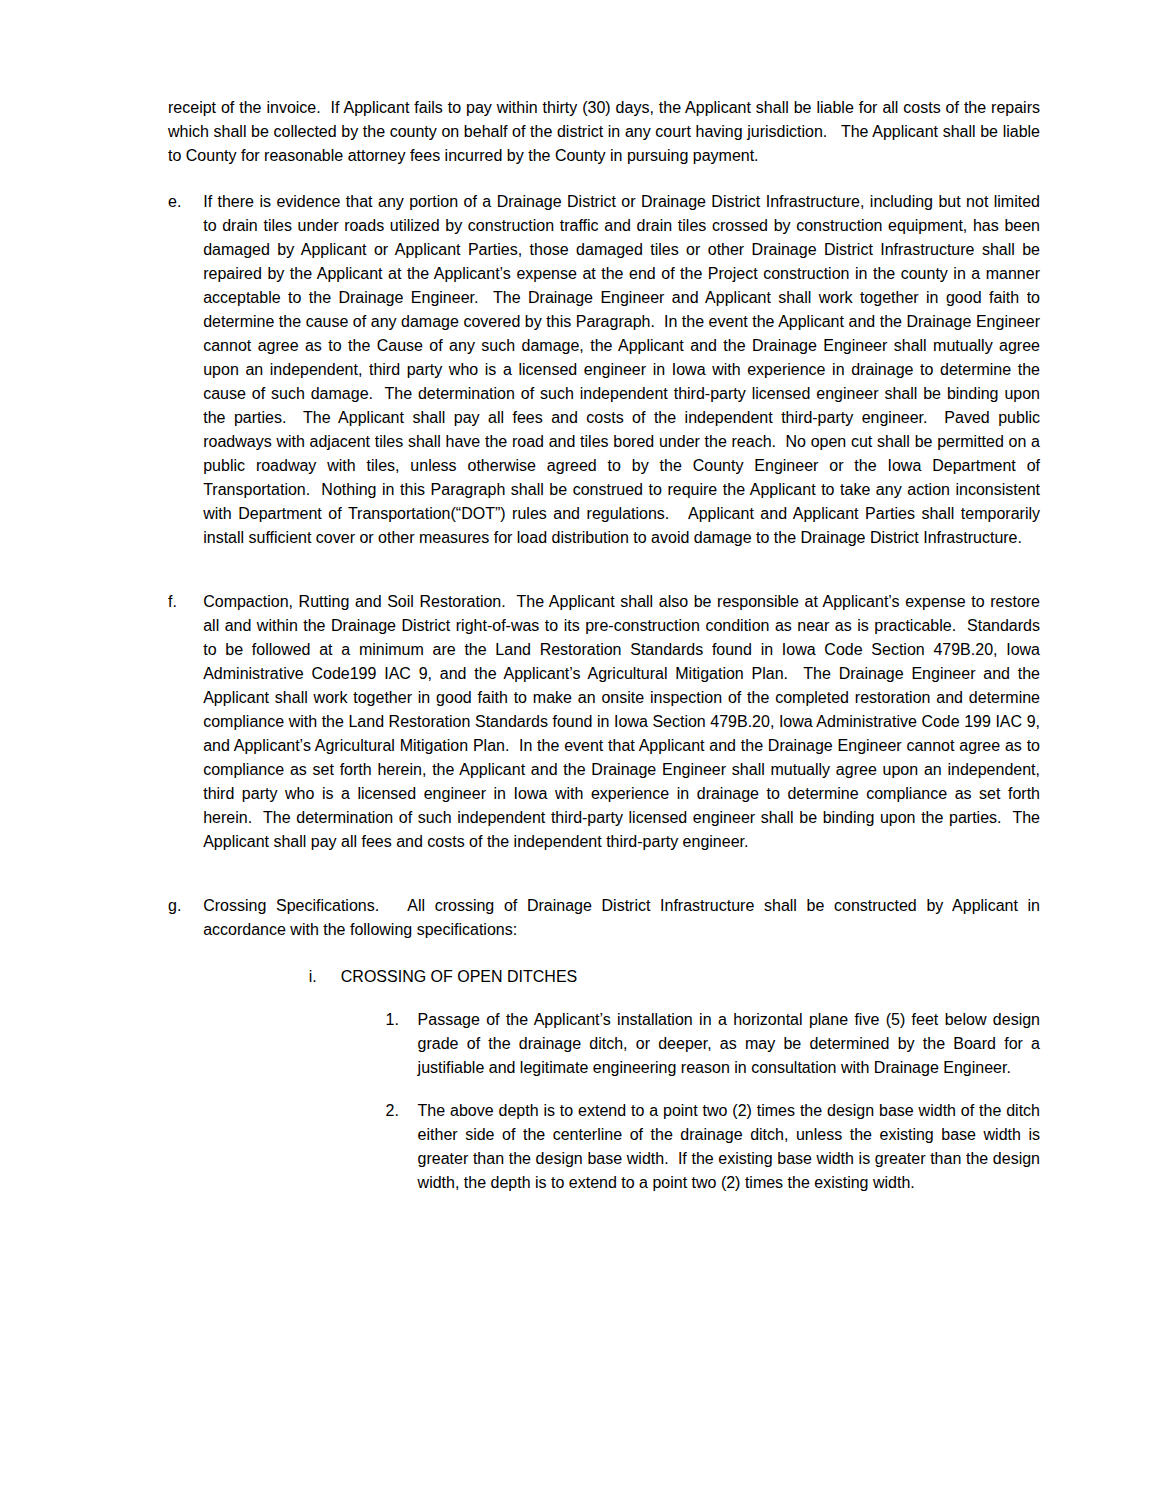receipt of the invoice. If Applicant fails to pay within thirty (30) days, the Applicant shall be liable for all costs of the repairs which shall be collected by the county on behalf of the district in any court having jurisdiction. The Applicant shall be liable to County for reasonable attorney fees incurred by the County in pursuing payment.
e.
If there is evidence that any portion of a Drainage District or Drainage District Infrastructure, including but not limited to drain tiles under roads utilized by construction traffic and drain tiles crossed by construction equipment, has been damaged by Applicant or Applicant Parties, those damaged tiles or other Drainage District Infrastructure shall be repaired by the Applicant at the Applicant’s expense at the end of the Project construction in the county in a manner acceptable to the Drainage Engineer. The Drainage Engineer and Applicant shall work together in good faith to determine the cause of any damage covered by this Paragraph. In the event the Applicant and the Drainage Engineer cannot agree as to the Cause of any such damage, the Applicant and the Drainage Engineer shall mutually agree upon an independent, third party who is a licensed engineer in Iowa with experience in drainage to determine the cause of such damage. The determination of such independent third-party licensed engineer shall be binding upon the parties. The Applicant shall pay all fees and costs of the independent third-party engineer. Paved public roadways with adjacent tiles shall have the road and tiles bored under the reach. No open cut shall be permitted on a public roadway with tiles, unless otherwise agreed to by the County Engineer or the Iowa Department of Transportation. Nothing in this Paragraph shall be construed to require the Applicant to take any action inconsistent with Department of Transportation(“DOT”) rules and regulations. Applicant and Applicant Parties shall temporarily install sufficient cover or other measures for load distribution to avoid damage to the Drainage District Infrastructure.
f.
Compaction, Rutting and Soil Restoration. The Applicant shall also be responsible at Applicant’s expense to restore all and within the Drainage District right-of-was to its pre-construction condition as near as is practicable. Standards to be followed at a minimum are the Land Restoration Standards found in Iowa Code Section 479B.20, Iowa Administrative Code199 IAC 9, and the Applicant’s Agricultural Mitigation Plan. The Drainage Engineer and the Applicant shall work together in good faith to make an onsite inspection of the completed restoration and determine compliance with the Land Restoration Standards found in Iowa Section 479B.20, Iowa Administrative Code 199 IAC 9, and Applicant’s Agricultural Mitigation Plan. In the event that Applicant and the Drainage Engineer cannot agree as to compliance as set forth herein, the Applicant and the Drainage Engineer shall mutually agree upon an independent, third party who is a licensed engineer in Iowa with experience in drainage to determine compliance as set forth herein. The determination of such independent third-party licensed engineer shall be binding upon the parties. The Applicant shall pay all fees and costs of the independent third-party engineer.
g.
Crossing Specifications. All crossing of Drainage District Infrastructure shall be constructed by Applicant in accordance with the following specifications:
i.
Crossing of Open Ditches
1.
Passage of the Applicant’s installation in a horizontal plane five (5) feet below design grade of the drainage ditch, or deeper, as may be determined by the Board for a justifiable and legitimate engineering reason in consultation with Drainage Engineer.
2.
The above depth is to extend to a point two (2) times the design base width of the ditch either side of the centerline of the drainage ditch, unless the existing base width is greater than the design base width. If the existing base width is greater than the design width, the depth is to extend to a point two (2) times the existing width.